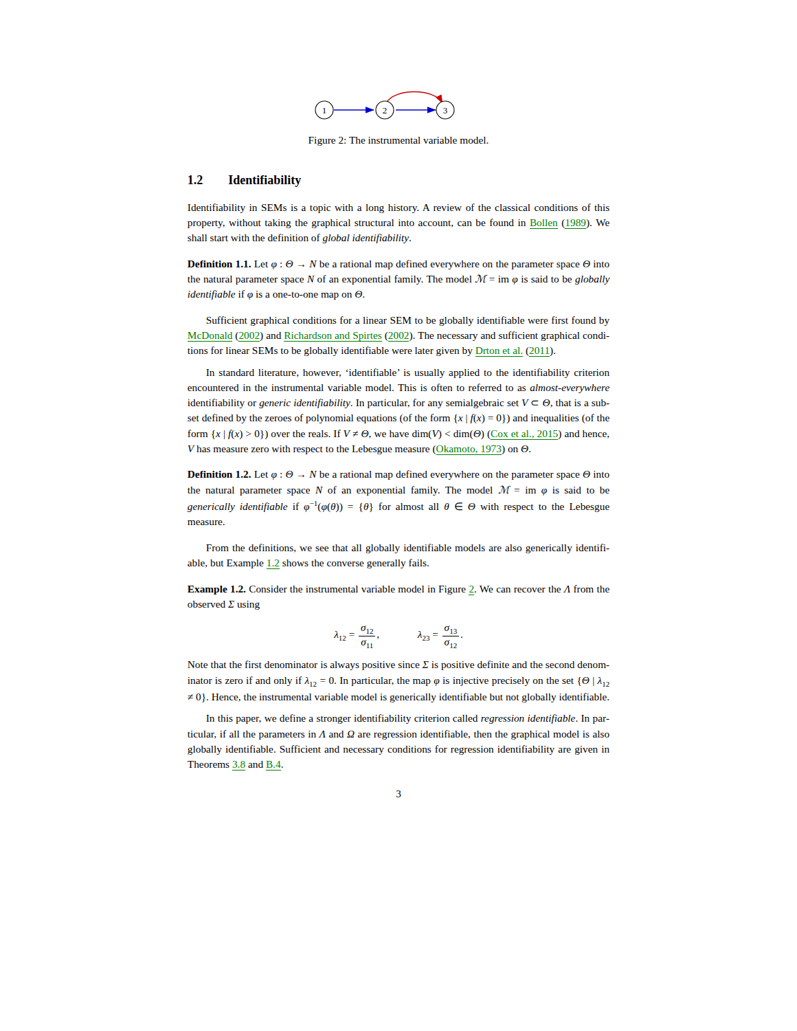1 2 3
Figure 2: The instrumental variable model.
1.2 Identifiability
Identifiability in SEMs is a topic with a long history. A review of the classical conditions of this property, without taking the graphical structural into account, can be found in Bollen (1989). We shall start with the definition of global identifiability.
Definition 1.1. Let φ : Θ → N be a rational map defined everywhere on the parameter space Θ into the natural parameter space N of an exponential family. The model ℳ = im φ is said to be globally identifiable if φ is a one-to-one map on Θ.
Sufficient graphical conditions for a linear SEM to be globally identifiable were first found by McDonald (2002) and Richardson and Spirtes (2002). The necessary and sufficient graphical conditions for linear SEMs to be globally identifiable were later given by Drton et al. (2011).
In standard literature, however, ‘identifiable’ is usually applied to the identifiability criterion encountered in the instrumental variable model. This is often to referred to as almost-everywhere identifiability or generic identifiability. In particular, for any semialgebraic set V ⊂ Θ, that is a subset defined by the zeroes of polynomial equations (of the form {x | f(x) = 0}) and inequalities (of the form {x | f(x) > 0}) over the reals. If V ≠ Θ, we have dim(V) < dim(Θ) (Cox et al., 2015) and hence, V has measure zero with respect to the Lebesgue measure (Okamoto, 1973) on Θ.
Definition 1.2. Let φ : Θ → N be a rational map defined everywhere on the parameter space Θ into the natural parameter space N of an exponential family. The model ℳ = im φ is said to be generically identifiable if φ−1(φ(θ)) = {θ} for almost all θ ∈ Θ with respect to the Lebesgue measure.
From the definitions, we see that all globally identifiable models are also generically identifiable, but Example 1.2 shows the converse generally fails.
Example 1.2. Consider the instrumental variable model in Figure 2. We can recover the Λ from the observed Σ using
λ12 = σ12 σ11, λ23 = σ13 σ12.
Note that the first denominator is always positive since Σ is positive definite and the second denominator is zero if and only if λ12 = 0. In particular, the map φ is injective precisely on the set {Θ | λ12 ≠ 0}. Hence, the instrumental variable model is generically identifiable but not globally identifiable.
In this paper, we define a stronger identifiability criterion called regression identifiable. In particular, if all the parameters in Λ and Ω are regression identifiable, then the graphical model is also globally identifiable. Sufficient and necessary conditions for regression identifiability are given in Theorems 3.8 and B.4.
3